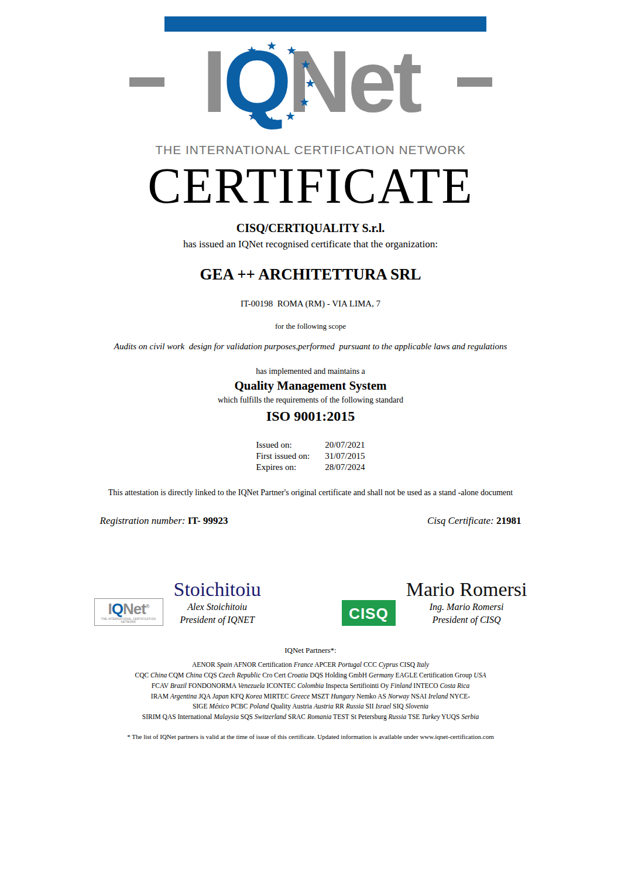®
IQNet
★ ★ ★ ★ ★ ★ ★ ★ ★ ★ ★ ★
THE INTERNATIONAL CERTIFICATION NETWORK
CERTIFICATE
CISQ/CERTIQUALITY S.r.l.
has issued an IQNet recognised certificate that the organization:
GEA ++ ARCHITETTURA SRL
IT-00198 ROMA (RM) - VIA LIMA, 7
for the following scope
Audits on civil work design for validation purposes,performed pursuant to the applicable laws and regulations
has implemented and maintains a
Quality Management System
which fulfills the requirements of the following standard
ISO 9001:2015
| Issued on: | 20/07/2021 |
| First issued on: | 31/07/2015 |
| Expires on: | 28/07/2024 |
This attestation is directly linked to the IQNet Partner's original certificate and shall not be used as a stand -alone document
Registration number: IT- 99923
Cisq Certificate: 21981
IQNet®
THE INTERNATIONAL CERTIFICATION NETWORK
Stoichitoiu
Alex Stoichitoiu
President of IQNET
CISQ
Mario Romersi
Ing. Mario Romersi
President of CISQ
IQNet Partners*:
AENOR Spain AFNOR Certification France APCER Portugal CCC Cyprus CISQ Italy
CQC China CQM China CQS Czech Republic Cro Cert Croatia DQS Holding GmbH Germany EAGLE Certification Group USA
FCAV Brazil FONDONORMA Venezuela ICONTEC Colombia Inspecta Sertifiointi Oy Finland INTECO Costa Rica
IRAM Argentina JQA Japan KFQ Korea MIRTEC Greece MSZT Hungary Nemko AS Norway NSAI Ireland NYCE-
SIGE México PCBC Poland Quality Austria Austria RR Russia SII Israel SIQ Slovenia
SIRIM QAS International Malaysia SQS Switzerland SRAC Romania TEST St Petersburg Russia TSE Turkey YUQS Serbia
* The list of IQNet partners is valid at the time of issue of this certificate. Updated information is available under www.iqnet-certification.com